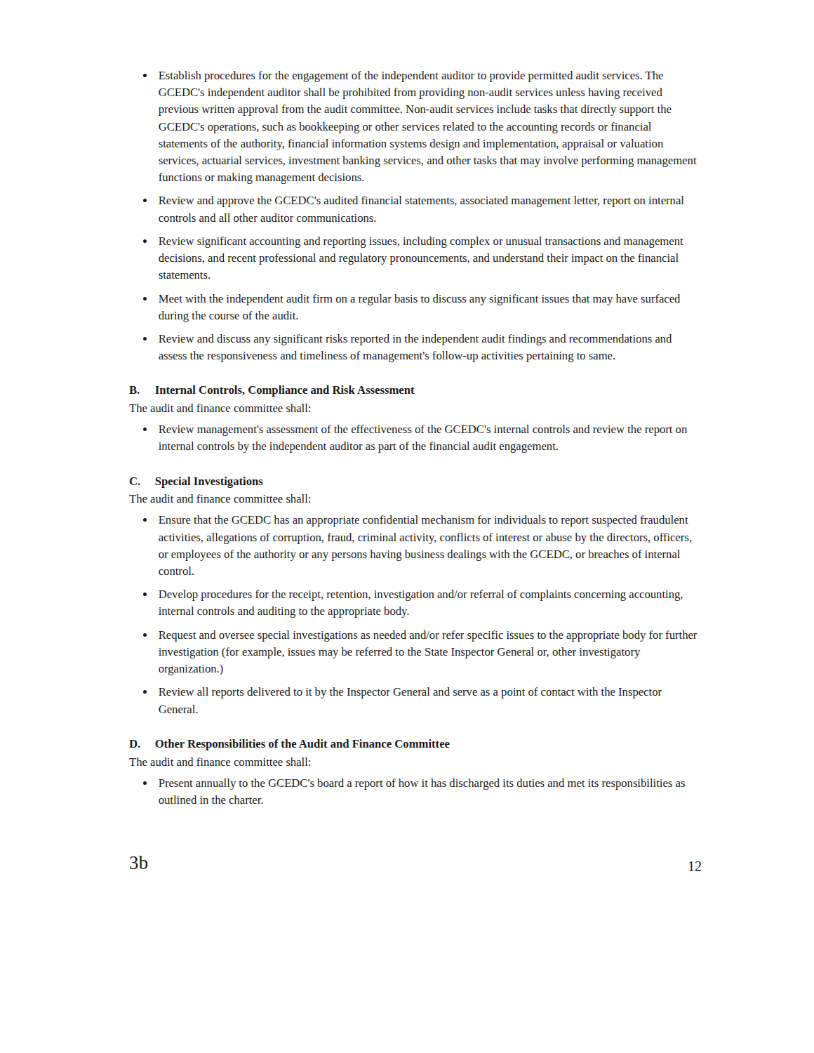Establish procedures for the engagement of the independent auditor to provide permitted audit services. The GCEDC's independent auditor shall be prohibited from providing non-audit services unless having received previous written approval from the audit committee. Non-audit services include tasks that directly support the GCEDC's operations, such as bookkeeping or other services related to the accounting records or financial statements of the authority, financial information systems design and implementation, appraisal or valuation services, actuarial services, investment banking services, and other tasks that may involve performing management functions or making management decisions.
Review and approve the GCEDC's audited financial statements, associated management letter, report on internal controls and all other auditor communications.
Review significant accounting and reporting issues, including complex or unusual transactions and management decisions, and recent professional and regulatory pronouncements, and understand their impact on the financial statements.
Meet with the independent audit firm on a regular basis to discuss any significant issues that may have surfaced during the course of the audit.
Review and discuss any significant risks reported in the independent audit findings and recommendations and assess the responsiveness and timeliness of management's follow-up activities pertaining to same.
B. Internal Controls, Compliance and Risk Assessment
The audit and finance committee shall:
Review management's assessment of the effectiveness of the GCEDC's internal controls and review the report on internal controls by the independent auditor as part of the financial audit engagement.
C. Special Investigations
The audit and finance committee shall:
Ensure that the GCEDC has an appropriate confidential mechanism for individuals to report suspected fraudulent activities, allegations of corruption, fraud, criminal activity, conflicts of interest or abuse by the directors, officers, or employees of the authority or any persons having business dealings with the GCEDC, or breaches of internal control.
Develop procedures for the receipt, retention, investigation and/or referral of complaints concerning accounting, internal controls and auditing to the appropriate body.
Request and oversee special investigations as needed and/or refer specific issues to the appropriate body for further investigation (for example, issues may be referred to the State Inspector General or, other investigatory organization.)
Review all reports delivered to it by the Inspector General and serve as a point of contact with the Inspector General.
D. Other Responsibilities of the Audit and Finance Committee
The audit and finance committee shall:
Present annually to the GCEDC's board a report of how it has discharged its duties and met its responsibilities as outlined in the charter.
3b
12